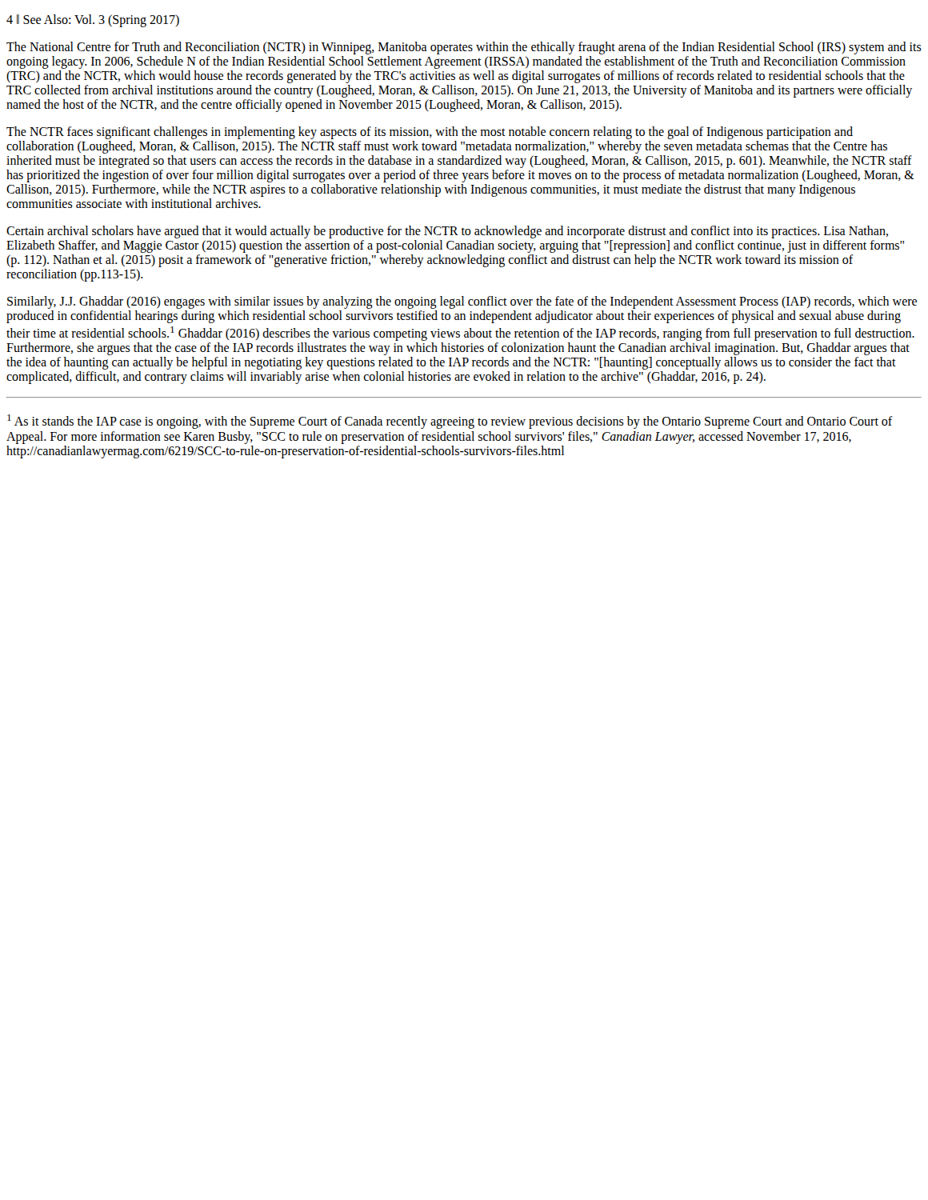4 ‖ See Also: Vol. 3 (Spring 2017)
The National Centre for Truth and Reconciliation (NCTR) in Winnipeg, Manitoba operates within the ethically fraught arena of the Indian Residential School (IRS) system and its ongoing legacy. In 2006, Schedule N of the Indian Residential School Settlement Agreement (IRSSA) mandated the establishment of the Truth and Reconciliation Commission (TRC) and the NCTR, which would house the records generated by the TRC's activities as well as digital surrogates of millions of records related to residential schools that the TRC collected from archival institutions around the country (Lougheed, Moran, & Callison, 2015). On June 21, 2013, the University of Manitoba and its partners were officially named the host of the NCTR, and the centre officially opened in November 2015 (Lougheed, Moran, & Callison, 2015).
The NCTR faces significant challenges in implementing key aspects of its mission, with the most notable concern relating to the goal of Indigenous participation and collaboration (Lougheed, Moran, & Callison, 2015). The NCTR staff must work toward "metadata normalization," whereby the seven metadata schemas that the Centre has inherited must be integrated so that users can access the records in the database in a standardized way (Lougheed, Moran, & Callison, 2015, p. 601). Meanwhile, the NCTR staff has prioritized the ingestion of over four million digital surrogates over a period of three years before it moves on to the process of metadata normalization (Lougheed, Moran, & Callison, 2015). Furthermore, while the NCTR aspires to a collaborative relationship with Indigenous communities, it must mediate the distrust that many Indigenous communities associate with institutional archives.
Certain archival scholars have argued that it would actually be productive for the NCTR to acknowledge and incorporate distrust and conflict into its practices. Lisa Nathan, Elizabeth Shaffer, and Maggie Castor (2015) question the assertion of a post-colonial Canadian society, arguing that "[repression] and conflict continue, just in different forms" (p. 112). Nathan et al. (2015) posit a framework of "generative friction," whereby acknowledging conflict and distrust can help the NCTR work toward its mission of reconciliation (pp.113-15).
Similarly, J.J. Ghaddar (2016) engages with similar issues by analyzing the ongoing legal conflict over the fate of the Independent Assessment Process (IAP) records, which were produced in confidential hearings during which residential school survivors testified to an independent adjudicator about their experiences of physical and sexual abuse during their time at residential schools.1 Ghaddar (2016) describes the various competing views about the retention of the IAP records, ranging from full preservation to full destruction. Furthermore, she argues that the case of the IAP records illustrates the way in which histories of colonization haunt the Canadian archival imagination. But, Ghaddar argues that the idea of haunting can actually be helpful in negotiating key questions related to the IAP records and the NCTR: "[haunting] conceptually allows us to consider the fact that complicated, difficult, and contrary claims will invariably arise when colonial histories are evoked in relation to the archive" (Ghaddar, 2016, p. 24).
1 As it stands the IAP case is ongoing, with the Supreme Court of Canada recently agreeing to review previous decisions by the Ontario Supreme Court and Ontario Court of Appeal. For more information see Karen Busby, "SCC to rule on preservation of residential school survivors' files," Canadian Lawyer, accessed November 17, 2016, http://canadianlawyermag.com/6219/SCC-to-rule-on-preservation-of-residential-schools-survivors-files.html